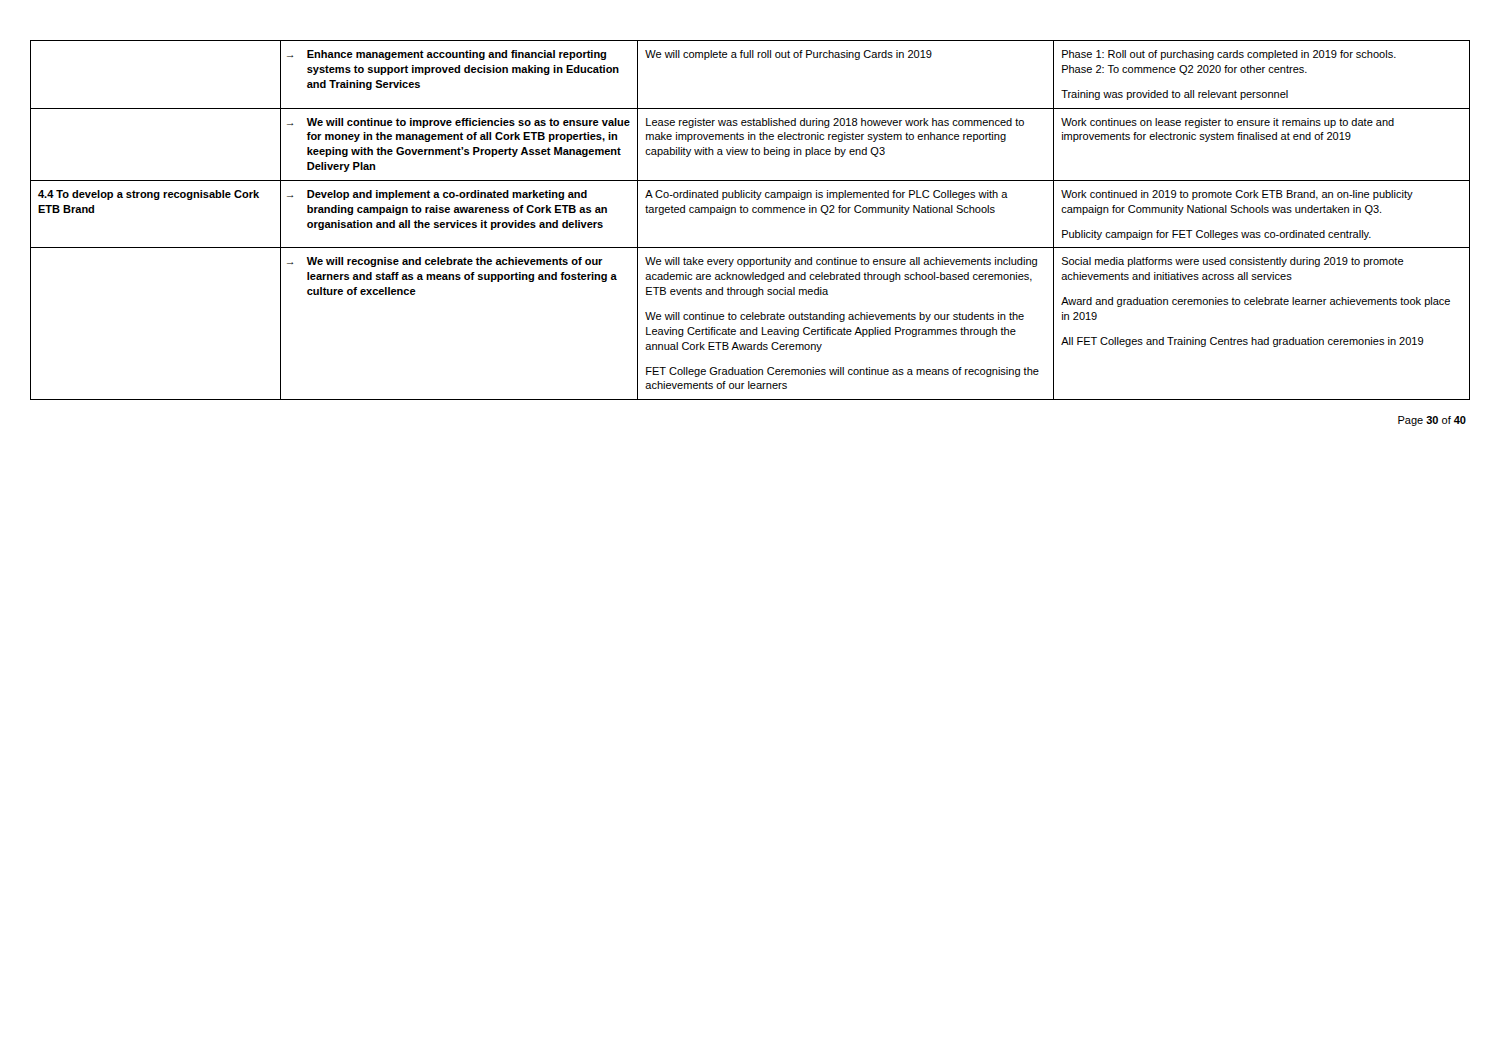| | → Enhance management accounting and financial reporting systems to support improved decision making in Education and Training Services | We will complete a full roll out of Purchasing Cards in 2019 | Phase 1: Roll out of purchasing cards completed in 2019 for schools. Phase 2: To commence Q2 2020 for other centres. Training was provided to all relevant personnel |
| | → We will continue to improve efficiencies so as to ensure value for money in the management of all Cork ETB properties, in keeping with the Government’s Property Asset Management Delivery Plan | Lease register was established during 2018 however work has commenced to make improvements in the electronic register system to enhance reporting capability with a view to being in place by end Q3 | Work continues on lease register to ensure it remains up to date and improvements for electronic system finalised at end of 2019 |
| 4.4 To develop a strong recognisable Cork ETB Brand | → Develop and implement a co-ordinated marketing and branding campaign to raise awareness of Cork ETB as an organisation and all the services it provides and delivers | A Co-ordinated publicity campaign is implemented for PLC Colleges with a targeted campaign to commence in Q2 for Community National Schools | Work continued in 2019 to promote Cork ETB Brand, an on-line publicity campaign for Community National Schools was undertaken in Q3. Publicity campaign for FET Colleges was co-ordinated centrally. |
| | → We will recognise and celebrate the achievements of our learners and staff as a means of supporting and fostering a culture of excellence | We will take every opportunity and continue to ensure all achievements including academic are acknowledged and celebrated through school-based ceremonies, ETB events and through social media We will continue to celebrate outstanding achievements by our students in the Leaving Certificate and Leaving Certificate Applied Programmes through the annual Cork ETB Awards Ceremony FET College Graduation Ceremonies will continue as a means of recognising the achievements of our learners | Social media platforms were used consistently during 2019 to promote achievements and initiatives across all services Award and graduation ceremonies to celebrate learner achievements took place in 2019 All FET Colleges and Training Centres had graduation ceremonies in 2019 |
Page 30 of 40